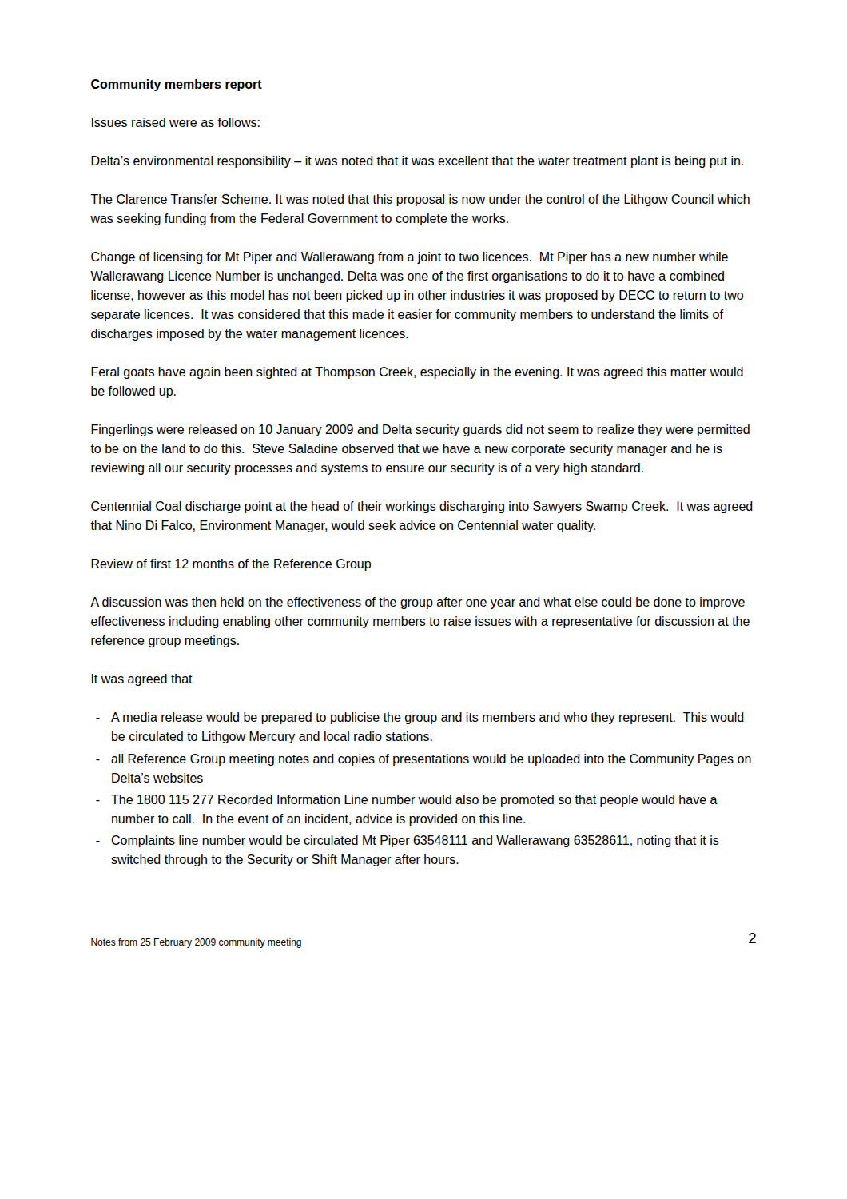Community members report
Issues raised were as follows:
Delta’s environmental responsibility – it was noted that it was excellent that the water treatment plant is being put in.
The Clarence Transfer Scheme. It was noted that this proposal is now under the control of the Lithgow Council which was seeking funding from the Federal Government to complete the works.
Change of licensing for Mt Piper and Wallerawang from a joint to two licences. Mt Piper has a new number while Wallerawang Licence Number is unchanged. Delta was one of the first organisations to do it to have a combined license, however as this model has not been picked up in other industries it was proposed by DECC to return to two separate licences. It was considered that this made it easier for community members to understand the limits of discharges imposed by the water management licences.
Feral goats have again been sighted at Thompson Creek, especially in the evening. It was agreed this matter would be followed up.
Fingerlings were released on 10 January 2009 and Delta security guards did not seem to realize they were permitted to be on the land to do this. Steve Saladine observed that we have a new corporate security manager and he is reviewing all our security processes and systems to ensure our security is of a very high standard.
Centennial Coal discharge point at the head of their workings discharging into Sawyers Swamp Creek. It was agreed that Nino Di Falco, Environment Manager, would seek advice on Centennial water quality.
Review of first 12 months of the Reference Group
A discussion was then held on the effectiveness of the group after one year and what else could be done to improve effectiveness including enabling other community members to raise issues with a representative for discussion at the reference group meetings.
It was agreed that
A media release would be prepared to publicise the group and its members and who they represent. This would be circulated to Lithgow Mercury and local radio stations.
all Reference Group meeting notes and copies of presentations would be uploaded into the Community Pages on Delta’s websites
The 1800 115 277 Recorded Information Line number would also be promoted so that people would have a number to call. In the event of an incident, advice is provided on this line.
Complaints line number would be circulated Mt Piper 63548111 and Wallerawang 63528611, noting that it is switched through to the Security or Shift Manager after hours.
Notes from 25 February 2009 community meeting 2